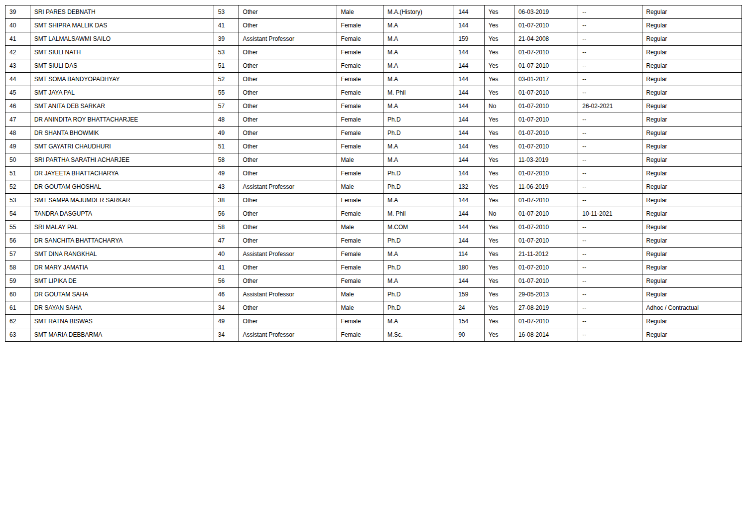| 39 | SRI PARES DEBNATH | 53 | Other | Male | M.A.(History) | 144 | Yes | 06-03-2019 | -- | Regular |
| 40 | SMT SHIPRA MALLIK DAS | 41 | Other | Female | M.A | 144 | Yes | 01-07-2010 | -- | Regular |
| 41 | SMT LALMALSAWMI SAILO | 39 | Assistant Professor | Female | M.A | 159 | Yes | 21-04-2008 | -- | Regular |
| 42 | SMT SIULI NATH | 53 | Other | Female | M.A | 144 | Yes | 01-07-2010 | -- | Regular |
| 43 | SMT SIULI DAS | 51 | Other | Female | M.A | 144 | Yes | 01-07-2010 | -- | Regular |
| 44 | SMT SOMA BANDYOPADHYAY | 52 | Other | Female | M.A | 144 | Yes | 03-01-2017 | -- | Regular |
| 45 | SMT JAYA PAL | 55 | Other | Female | M. Phil | 144 | Yes | 01-07-2010 | -- | Regular |
| 46 | SMT ANITA DEB SARKAR | 57 | Other | Female | M.A | 144 | No | 01-07-2010 | 26-02-2021 | Regular |
| 47 | DR ANINDITA ROY BHATTACHARJEE | 48 | Other | Female | Ph.D | 144 | Yes | 01-07-2010 | -- | Regular |
| 48 | DR SHANTA BHOWMIK | 49 | Other | Female | Ph.D | 144 | Yes | 01-07-2010 | -- | Regular |
| 49 | SMT GAYATRI CHAUDHURI | 51 | Other | Female | M.A | 144 | Yes | 01-07-2010 | -- | Regular |
| 50 | SRI PARTHA SARATHI ACHARJEE | 58 | Other | Male | M.A | 144 | Yes | 11-03-2019 | -- | Regular |
| 51 | DR JAYEETA BHATTACHARYA | 49 | Other | Female | Ph.D | 144 | Yes | 01-07-2010 | -- | Regular |
| 52 | DR GOUTAM GHOSHAL | 43 | Assistant Professor | Male | Ph.D | 132 | Yes | 11-06-2019 | -- | Regular |
| 53 | SMT SAMPA MAJUMDER SARKAR | 38 | Other | Female | M.A | 144 | Yes | 01-07-2010 | -- | Regular |
| 54 | TANDRA DASGUPTA | 56 | Other | Female | M. Phil | 144 | No | 01-07-2010 | 10-11-2021 | Regular |
| 55 | SRI MALAY PAL | 58 | Other | Male | M.COM | 144 | Yes | 01-07-2010 | -- | Regular |
| 56 | DR SANCHITA BHATTACHARYA | 47 | Other | Female | Ph.D | 144 | Yes | 01-07-2010 | -- | Regular |
| 57 | SMT DINA RANGKHAL | 40 | Assistant Professor | Female | M.A | 114 | Yes | 21-11-2012 | -- | Regular |
| 58 | DR MARY JAMATIA | 41 | Other | Female | Ph.D | 180 | Yes | 01-07-2010 | -- | Regular |
| 59 | SMT LIPIKA DE | 56 | Other | Female | M.A | 144 | Yes | 01-07-2010 | -- | Regular |
| 60 | DR GOUTAM SAHA | 46 | Assistant Professor | Male | Ph.D | 159 | Yes | 29-05-2013 | -- | Regular |
| 61 | DR SAYAN SAHA | 34 | Other | Male | Ph.D | 24 | Yes | 27-08-2019 | -- | Adhoc / Contractual |
| 62 | SMT RATNA BISWAS | 49 | Other | Female | M.A | 154 | Yes | 01-07-2010 | -- | Regular |
| 63 | SMT MARIA DEBBARMA | 34 | Assistant Professor | Female | M.Sc. | 90 | Yes | 16-08-2014 | -- | Regular |